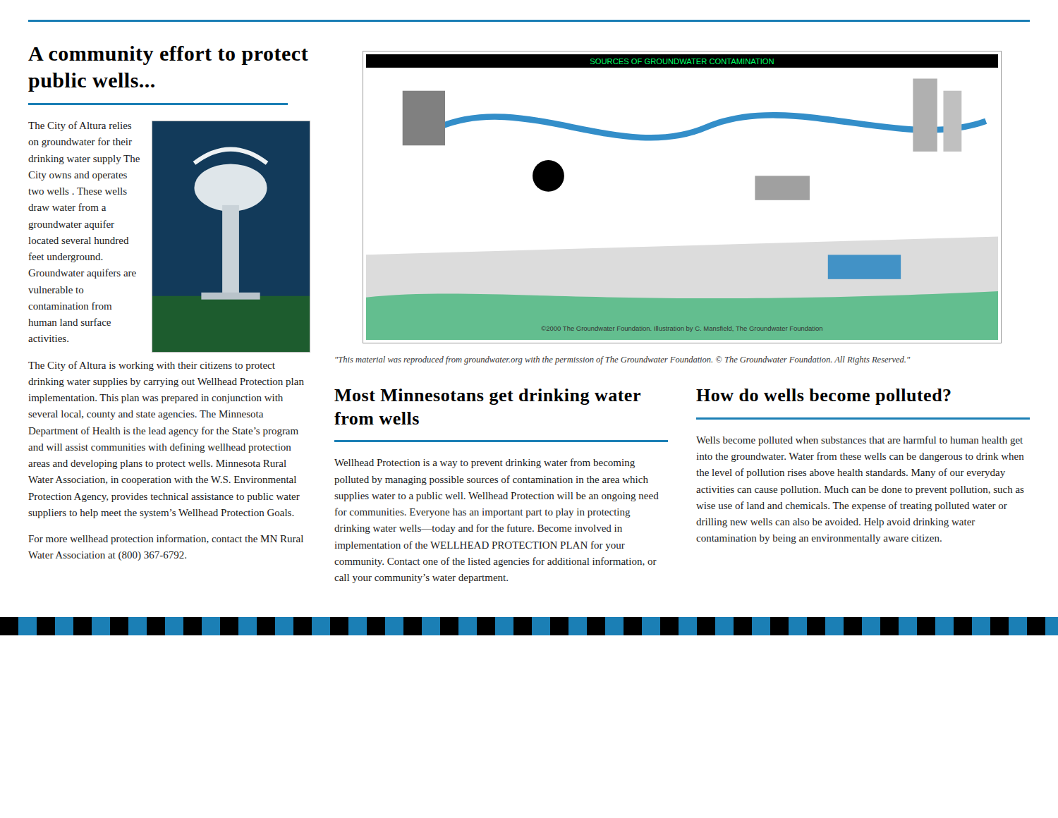A community effort to protect public wells...
The City of Altura relies on groundwater for their drinking water supply The City owns and operates two wells . These wells draw water from a groundwater aquifer located several hundred feet underground. Groundwater aquifers are vulnerable to contamination from human land surface activities.
The City of Altura is working with their citizens to protect drinking water supplies by carrying out Wellhead Protection plan implementation. This plan was prepared in conjunction with several local, county and state agencies. The Minnesota Department of Health is the lead agency for the State’s program and will assist communities with defining wellhead protection areas and developing plans to protect wells. Minnesota Rural Water Association, in cooperation with the W.S. Environmental Protection Agency, provides technical assistance to public water suppliers to help meet the system’s Wellhead Protection Goals.
For more wellhead protection information, contact the MN Rural Water Association at (800) 367-6792.
"This material was reproduced from groundwater.org with the permission of The Groundwater Foundation. © The Groundwater Foundation. All Rights Reserved."
Most Minnesotans get drinking water from wells
Wellhead Protection is a way to prevent drinking water from becoming polluted by managing possible sources of contamination in the area which supplies water to a public well. Wellhead Protection will be an ongoing need for communities. Everyone has an important part to play in protecting drinking water wells—today and for the future. Become involved in implementation of the WELLHEAD PROTECTION PLAN for your community. Contact one of the listed agencies for additional information, or call your community’s water department.
How do wells become polluted?
Wells become polluted when substances that are harmful to human health get into the groundwater. Water from these wells can be dangerous to drink when the level of pollution rises above health standards. Many of our everyday activities can cause pollution. Much can be done to prevent pollution, such as wise use of land and chemicals. The expense of treating polluted water or drilling new wells can also be avoided. Help avoid drinking water contamination by being an environmentally aware citizen.